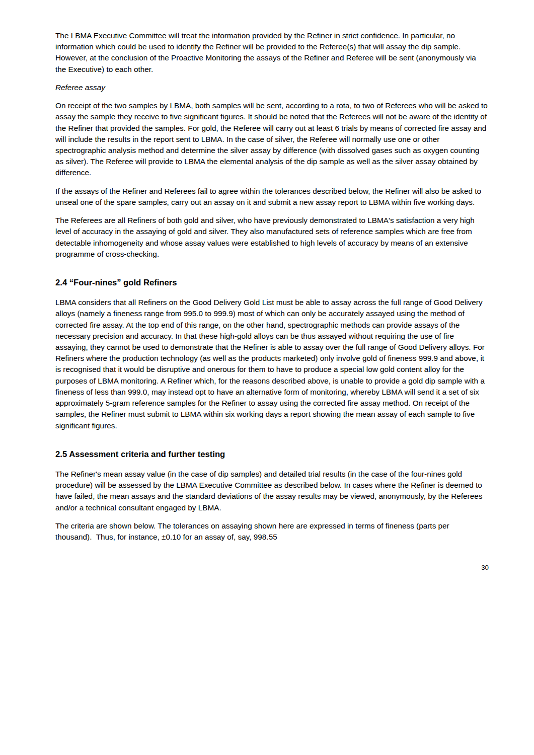The LBMA Executive Committee will treat the information provided by the Refiner in strict confidence. In particular, no information which could be used to identify the Refiner will be provided to the Referee(s) that will assay the dip sample. However, at the conclusion of the Proactive Monitoring the assays of the Refiner and Referee will be sent (anonymously via the Executive) to each other.
Referee assay
On receipt of the two samples by LBMA, both samples will be sent, according to a rota, to two of Referees who will be asked to assay the sample they receive to five significant figures. It should be noted that the Referees will not be aware of the identity of the Refiner that provided the samples. For gold, the Referee will carry out at least 6 trials by means of corrected fire assay and will include the results in the report sent to LBMA. In the case of silver, the Referee will normally use one or other spectrographic analysis method and determine the silver assay by difference (with dissolved gases such as oxygen counting as silver). The Referee will provide to LBMA the elemental analysis of the dip sample as well as the silver assay obtained by difference.
If the assays of the Refiner and Referees fail to agree within the tolerances described below, the Refiner will also be asked to unseal one of the spare samples, carry out an assay on it and submit a new assay report to LBMA within five working days.
The Referees are all Refiners of both gold and silver, who have previously demonstrated to LBMA's satisfaction a very high level of accuracy in the assaying of gold and silver. They also manufactured sets of reference samples which are free from detectable inhomogeneity and whose assay values were established to high levels of accuracy by means of an extensive programme of cross-checking.
2.4 “Four-nines” gold Refiners
LBMA considers that all Refiners on the Good Delivery Gold List must be able to assay across the full range of Good Delivery alloys (namely a fineness range from 995.0 to 999.9) most of which can only be accurately assayed using the method of corrected fire assay. At the top end of this range, on the other hand, spectrographic methods can provide assays of the necessary precision and accuracy. In that these high-gold alloys can be thus assayed without requiring the use of fire assaying, they cannot be used to demonstrate that the Refiner is able to assay over the full range of Good Delivery alloys. For Refiners where the production technology (as well as the products marketed) only involve gold of fineness 999.9 and above, it is recognised that it would be disruptive and onerous for them to have to produce a special low gold content alloy for the purposes of LBMA monitoring. A Refiner which, for the reasons described above, is unable to provide a gold dip sample with a fineness of less than 999.0, may instead opt to have an alternative form of monitoring, whereby LBMA will send it a set of six approximately 5-gram reference samples for the Refiner to assay using the corrected fire assay method. On receipt of the samples, the Refiner must submit to LBMA within six working days a report showing the mean assay of each sample to five significant figures.
2.5 Assessment criteria and further testing
The Refiner's mean assay value (in the case of dip samples) and detailed trial results (in the case of the four-nines gold procedure) will be assessed by the LBMA Executive Committee as described below. In cases where the Refiner is deemed to have failed, the mean assays and the standard deviations of the assay results may be viewed, anonymously, by the Referees and/or a technical consultant engaged by LBMA.
The criteria are shown below. The tolerances on assaying shown here are expressed in terms of fineness (parts per thousand). Thus, for instance, ±0.10 for an assay of, say, 998.55
30